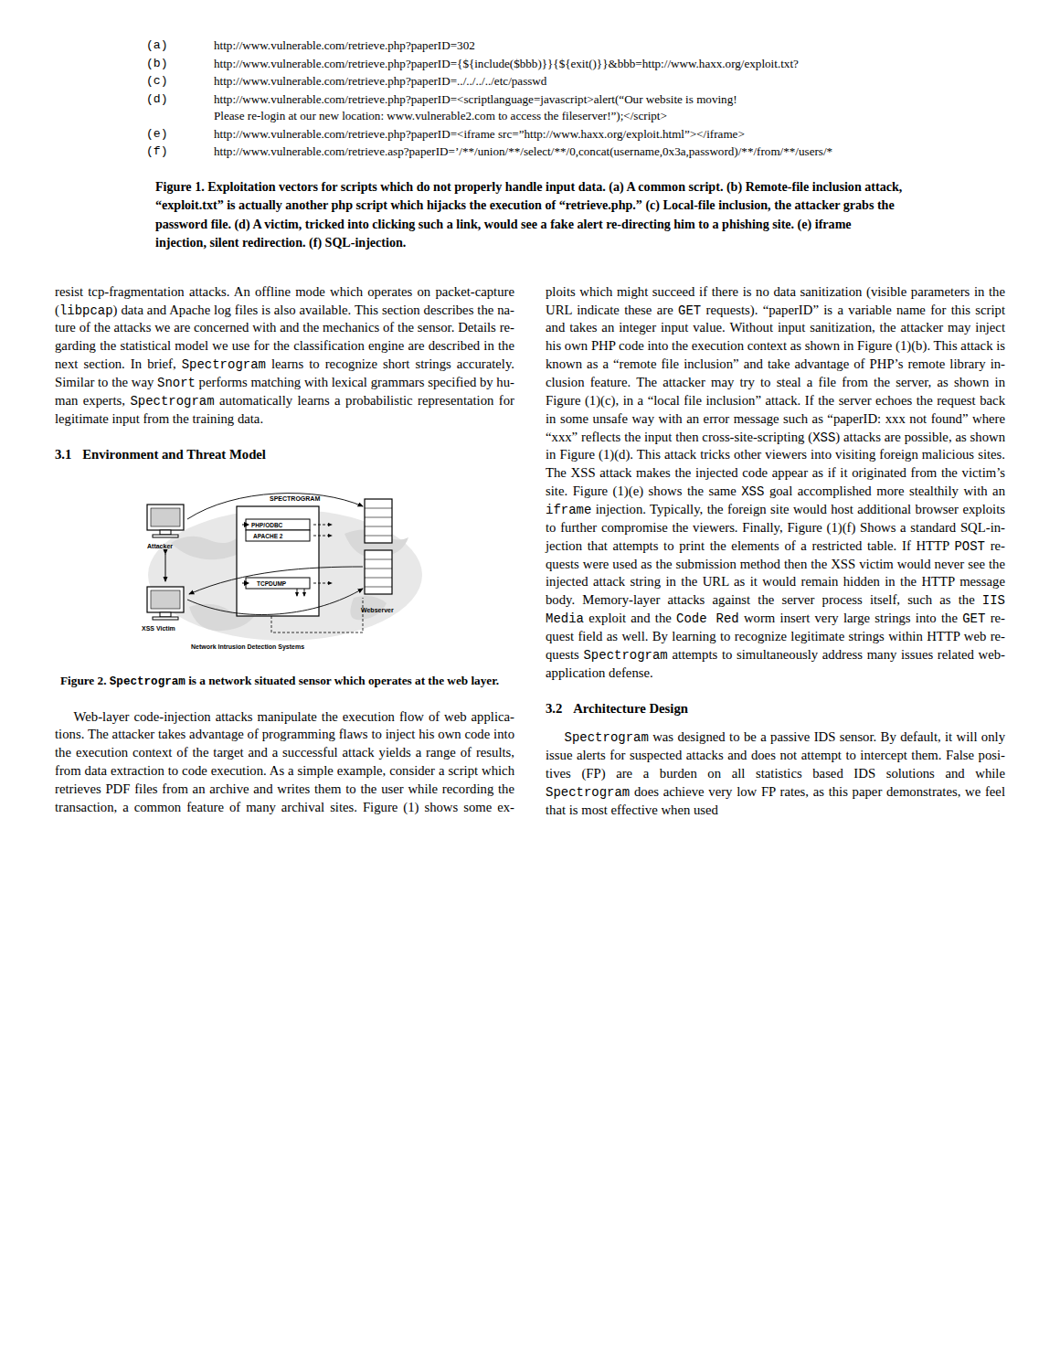| (a) | http://www.vulnerable.com/retrieve.php?paperID=302 |
| (b) | http://www.vulnerable.com/retrieve.php?paperID={${include($bbb)}}{${exit()}}&bbb=http://www.haxx.org/exploit.txt? |
| (c) | http://www.vulnerable.com/retrieve.php?paperID=../../../../etc/passwd |
| (d) | http://www.vulnerable.com/retrieve.php?paperID=<scriptlanguage=javascript>alert(“Our website is moving! Please re-login at our new location: www.vulnerable2.com to access the fileserver!”);</script> |
| (e) | http://www.vulnerable.com/retrieve.php?paperID=<iframe src=”http://www.haxx.org/exploit.html”></iframe> |
| (f) | http://www.vulnerable.com/retrieve.asp?paperID=’/**/union/**/select/**/0,concat(username,0x3a,password)/**/from/**/users/* |
Figure 1. Exploitation vectors for scripts which do not properly handle input data. (a) A common script. (b) Remote-file inclusion attack, “exploit.txt” is actually another php script which hijacks the execution of “retrieve.php.” (c) Local-file inclusion, the attacker grabs the password file. (d) A victim, tricked into clicking such a link, would see a fake alert re-directing him to a phishing site. (e) iframe injection, silent redirection. (f) SQL-injection.
resist tcp-fragmentation attacks. An offline mode which operates on packet-capture (libpcap) data and Apache log files is also available. This section describes the nature of the attacks we are concerned with and the mechanics of the sensor. Details regarding the statistical model we use for the classification engine are described in the next section. In brief, Spectrogram learns to recognize short strings accurately. Similar to the way Snort performs matching with lexical grammars specified by human experts, Spectrogram automatically learns a probabilistic representation for legitimate input from the training data.
3.1 Environment and Threat Model
Attacker XSS Victim SPECTROGRAM PHP/ODBC APACHE 2 TCPDUMP Webserver Network Intrusion Detection Systems
Figure 2. Spectrogram is a network situated sensor which operates at the web layer.
Web-layer code-injection attacks manipulate the execution flow of web applications. The attacker takes advantage of programming flaws to inject his own code into the execution context of the target and a successful attack yields a range of results, from data extraction to code execution. As a simple example, consider a script which retrieves PDF files from an archive and writes them to the user while recording the transaction, a common feature of many archival sites. Figure (1) shows some exploits which might succeed if there is no data sanitization (visible parameters in the URL indicate these are GET requests). “paperID” is a variable name for this script and takes an integer input value. Without input sanitization, the attacker may inject his own PHP code into the execution context as shown in Figure (1)(b). This attack is known as a “remote file inclusion” and take advantage of PHP’s remote library inclusion feature. The attacker may try to steal a file from the server, as shown in Figure (1)(c), in a “local file inclusion” attack. If the server echoes the request back in some unsafe way with an error message such as “paperID: xxx not found” where “xxx” reflects the input then cross-site-scripting (XSS) attacks are possible, as shown in Figure (1)(d). This attack tricks other viewers into visiting foreign malicious sites. The XSS attack makes the injected code appear as if it originated from the victim’s site. Figure (1)(e) shows the same XSS goal accomplished more stealthily with an iframe injection. Typically, the foreign site would host additional browser exploits to further compromise the viewers. Finally, Figure (1)(f) Shows a standard SQL-injection that attempts to print the elements of a restricted table. If HTTP POST requests were used as the submission method then the XSS victim would never see the injected attack string in the URL as it would remain hidden in the HTTP message body. Memory-layer attacks against the server process itself, such as the IIS Media exploit and the Code Red worm insert very large strings into the GET request field as well. By learning to recognize legitimate strings within HTTP web requests Spectrogram attempts to simultaneously address many issues related web-application defense.
3.2 Architecture Design
Spectrogram was designed to be a passive IDS sensor. By default, it will only issue alerts for suspected attacks and does not attempt to intercept them. False positives (FP) are a burden on all statistics based IDS solutions and while Spectrogram does achieve very low FP rates, as this paper demonstrates, we feel that is most effective when used